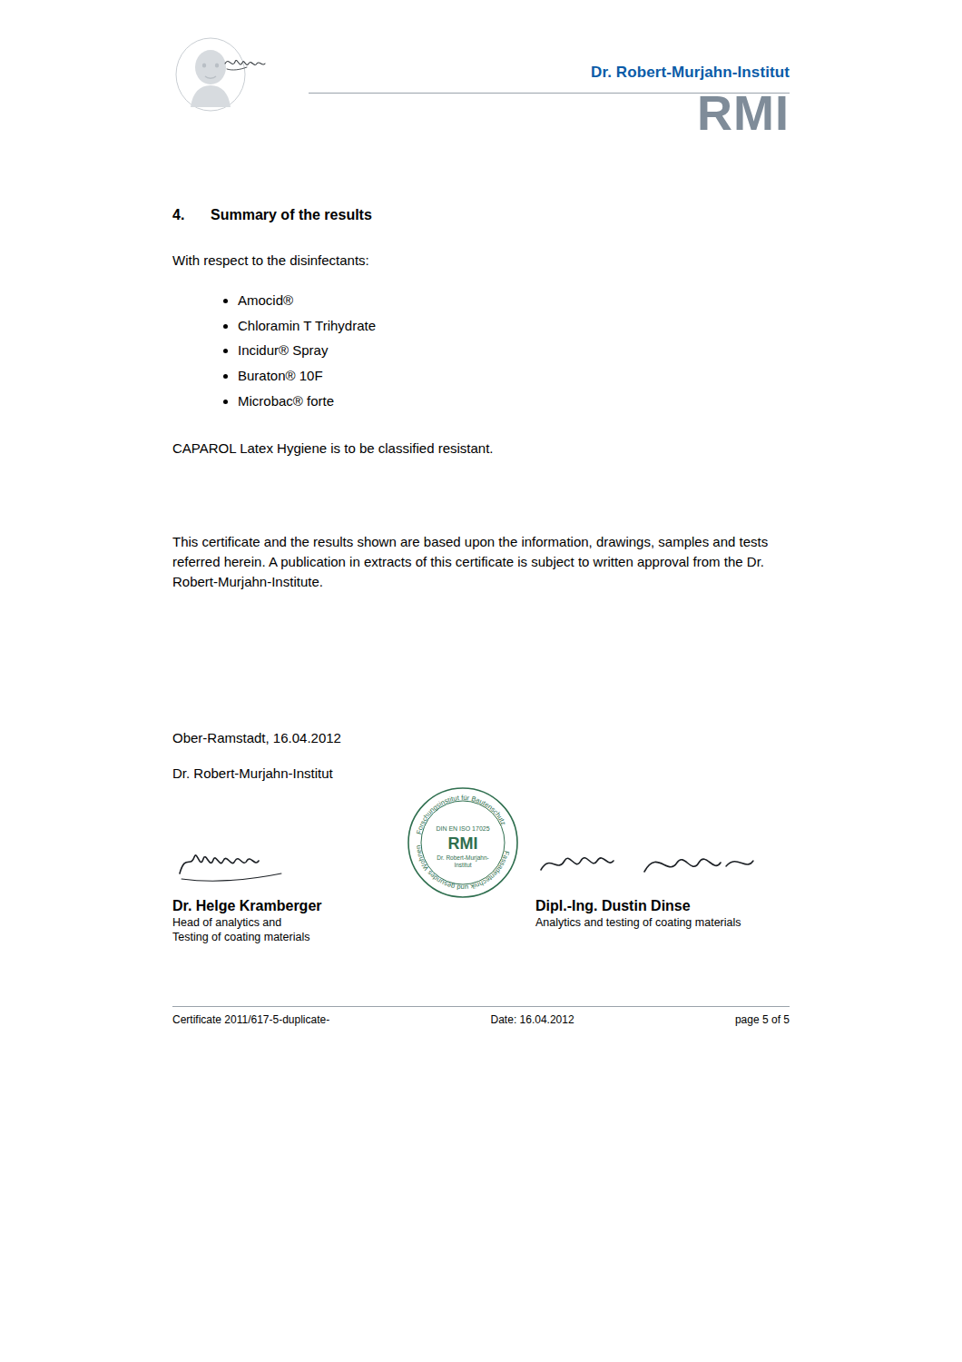Dr. Robert-Murjahn-Institut
RMI
4. Summary of the results
With respect to the disinfectants:
Amocid®
Chloramin T Trihydrate
Incidur® Spray
Buraton® 10F
Microbac® forte
CAPAROL Latex Hygiene is to be classified resistant.
This certificate and the results shown are based upon the information, drawings, samples and tests referred herein. A publication in extracts of this certificate is subject to written approval from the Dr. Robert-Murjahn-Institute.
Ober-Ramstadt, 16.04.2012
Dr. Robert-Murjahn-Institut
Forschungsinstitut für Bautenschutz Fassadentechnik und gesundes Wohnen DIN EN ISO 17025 RMI Dr. Robert-Murjahn- Institut
Dr. Helge Kramberger
Head of analytics and
Testing of coating materials
Dipl.-Ing. Dustin Dinse
Analytics and testing of coating materials
Certificate 2011/617-5-duplicate- Date: 16.04.2012 page 5 of 5